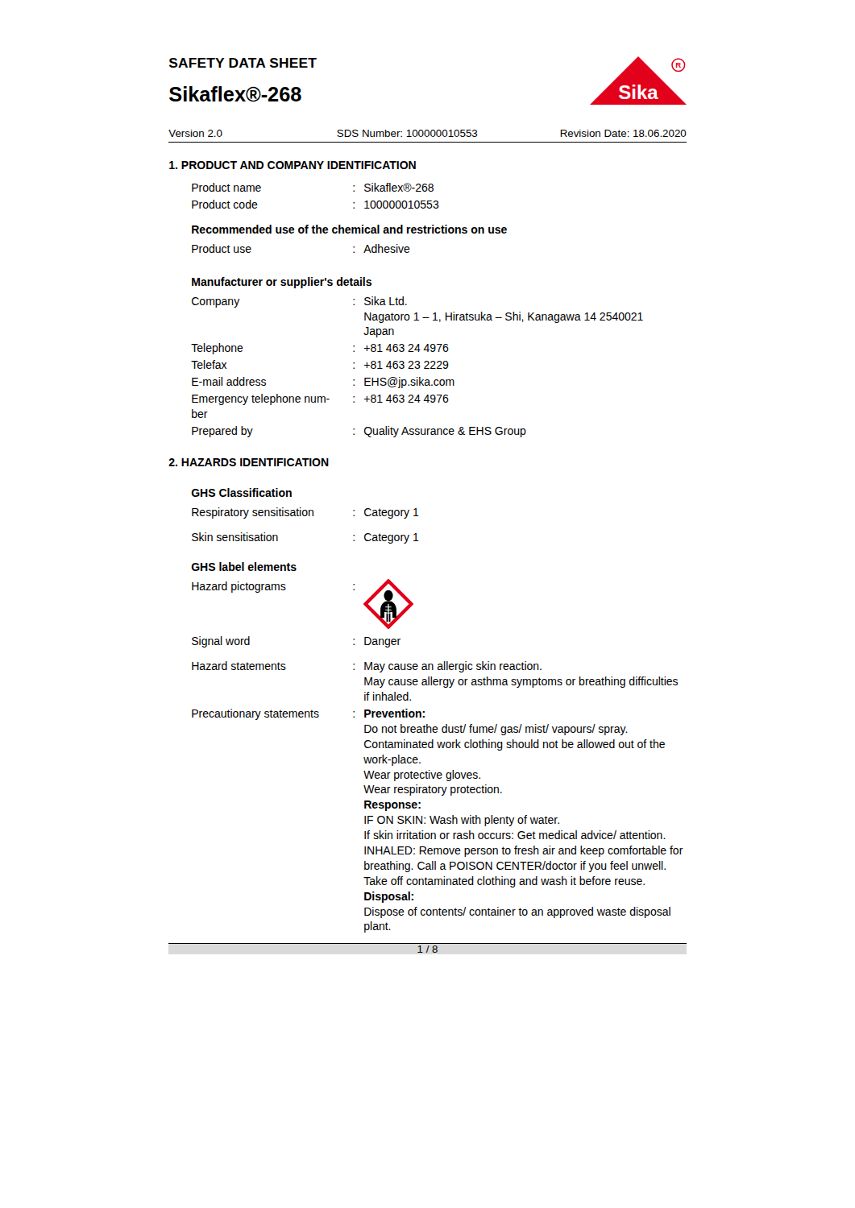SAFETY DATA SHEET
Sikaflex®-268
Sika R
Version 2.0
SDS Number: 100000010553
Revision Date: 18.06.2020
1. PRODUCT AND COMPANY IDENTIFICATION
| Product name | : | Sikaflex®-268 |
| Product code | : | 100000010553 |
Recommended use of the chemical and restrictions on use
| Product use | : | Adhesive |
Manufacturer or supplier's details
| Company | : | Sika Ltd. Nagatoro 1 – 1, Hiratsuka – Shi, Kanagawa 14 2540021 Japan |
| Telephone | : | +81 463 24 4976 |
| Telefax | : | +81 463 23 2229 |
| E-mail address | : | EHS@jp.sika.com |
| Emergency telephone num- ber | : | +81 463 24 4976 |
| Prepared by | : | Quality Assurance & EHS Group |
2. HAZARDS IDENTIFICATION
GHS Classification
| Respiratory sensitisation | : | Category 1 |
| Skin sensitisation | : | Category 1 |
GHS label elements
| Hazard pictograms | : | |
| Signal word | : | Danger |
| Hazard statements | : | May cause an allergic skin reaction. May cause allergy or asthma symptoms or breathing difficulties if inhaled. |
| Precautionary statements | : | Prevention: Do not breathe dust/ fume/ gas/ mist/ vapours/ spray. Contaminated work clothing should not be allowed out of the work-place. Wear protective gloves. Wear respiratory protection. Response: IF ON SKIN: Wash with plenty of water. If skin irritation or rash occurs: Get medical advice/ attention. INHALED: Remove person to fresh air and keep comfortable for breathing. Call a POISON CENTER/doctor if you feel unwell. Take off contaminated clothing and wash it before reuse. Disposal: Dispose of contents/ container to an approved waste disposal plant. |
1 / 8